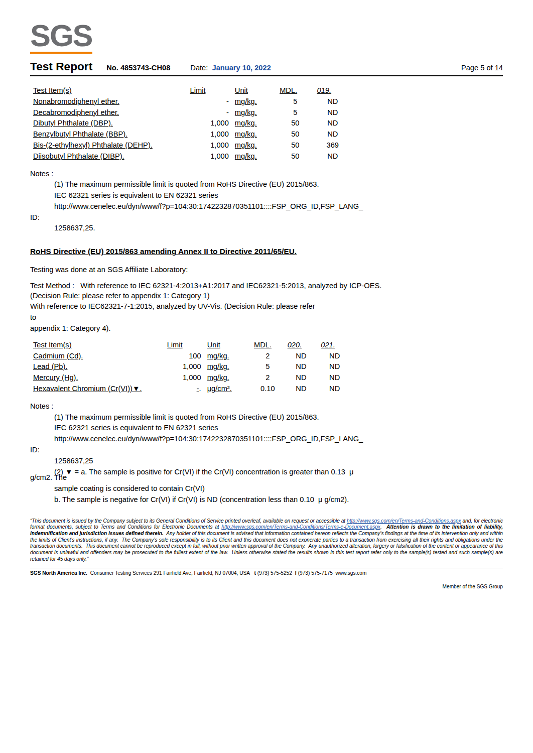SGS
Test Report No. 4853743-CH08 Date: January 10, 2022 Page 5 of 14
| Test Item(s) | Limit | Unit | MDL. | 019. |
| --- | --- | --- | --- | --- |
| Nonabromodiphenyl ether. | - | mg/kg. | 5 | ND |
| Decabromodiphenyl ether. | - | mg/kg. | 5 | ND |
| Dibutyl Phthalate (DBP). | 1,000 | mg/kg. | 50 | ND |
| Benzylbutyl Phthalate (BBP). | 1,000 | mg/kg. | 50 | ND |
| Bis-(2-ethylhexyl) Phthalate (DEHP). | 1,000 | mg/kg. | 50 | 369 |
| Diisobutyl Phthalate (DIBP). | 1,000 | mg/kg. | 50 | ND |
Notes :
(1) The maximum permissible limit is quoted from RoHS Directive (EU) 2015/863.
IEC 62321 series is equivalent to EN 62321 series
http://www.cenelec.eu/dyn/www/f?p=104:30:1742232870351101::::FSP_ORG_ID,FSP_LANG_
ID:
1258637,25.
RoHS Directive (EU) 2015/863 amending Annex II to Directive 2011/65/EU.
Testing was done at an SGS Affiliate Laboratory:
Test Method : With reference to IEC 62321-4:2013+A1:2017 and IEC62321-5:2013, analyzed by ICP-OES.
(Decision Rule: please refer to appendix 1: Category 1)
With reference to IEC62321-7-1:2015, analyzed by UV-Vis. (Decision Rule: please refer
to
appendix 1: Category 4).
| Test Item(s) | Limit | Unit | MDL. | 020. | 021. |
| --- | --- | --- | --- | --- | --- |
| Cadmium (Cd). | 100 | mg/kg. | 2 | ND | ND |
| Lead (Pb). | 1,000 | mg/kg. | 5 | ND | ND |
| Mercury (Hg). | 1,000 | mg/kg. | 2 | ND | ND |
| Hexavalent Chromium (Cr(VI))▼. | - . | µg/cm². | 0.10 | ND | ND |
Notes :
(1) The maximum permissible limit is quoted from RoHS Directive (EU) 2015/863.
IEC 62321 series is equivalent to EN 62321 series
http://www.cenelec.eu/dyn/www/f?p=104:30:1742232870351101::::FSP_ORG_ID,FSP_LANG_
ID:
1258637,25
(2) ▼ = a. The sample is positive for Cr(VI) if the Cr(VI) concentration is greater than 0.13 μ
g/cm2. The
sample coating is considered to contain Cr(VI)
b. The sample is negative for Cr(VI) if Cr(VI) is ND (concentration less than 0.10 μ g/cm2).
“This document is issued by the Company subject to its General Conditions of Service printed overleaf, available on request or accessible at http://www.sgs.com/en/Terms-and-Conditions.aspx and, for electronic format documents, subject to Terms and Conditions for Electronic Documents at http://www.sgs.com/en/Terms-and-Conditions/Terms-e-Document.aspx. Attention is drawn to the limitation of liability, indemnification and jurisdiction issues defined therein. Any holder of this document is advised that information contained hereon reflects the Company’s findings at the time of its intervention only and within the limits of Client’s instructions, if any. The Company’s sole responsibility is to its Client and this document does not exonerate parties to a transaction from exercising all their rights and obligations under the transaction documents. This document cannot be reproduced except in full, without prior written approval of the Company. Any unauthorized alteration, forgery or falsification of the content or appearance of this document is unlawful and offenders may be prosecuted to the fullest extent of the law. Unless otherwise stated the results shown in this test report refer only to the sample(s) tested and such sample(s) are retained for 45 days only.”
SGS North America Inc. Consumer Testing Services 291 Fairfield Ave, Fairfield, NJ 07004, USA t (973) 575-5252 f (973) 575-7175 www.sgs.com
Member of the SGS Group